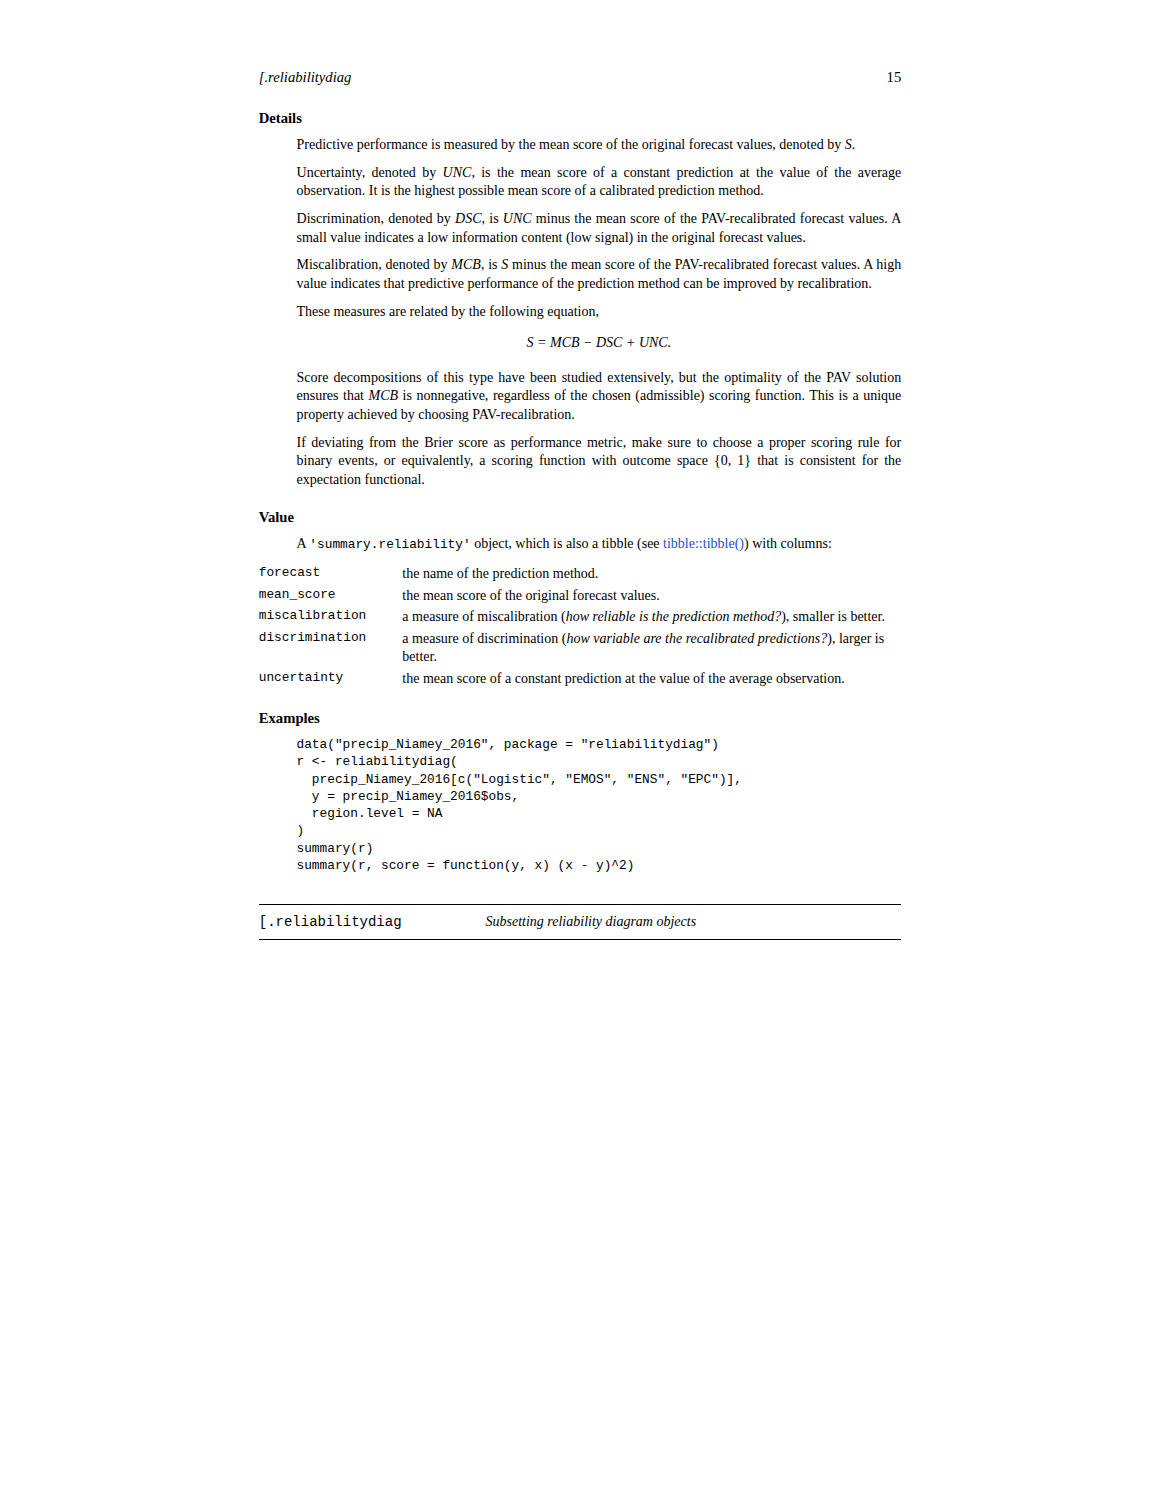[.reliabilitydiag
15
Details
Predictive performance is measured by the mean score of the original forecast values, denoted by S.
Uncertainty, denoted by UNC, is the mean score of a constant prediction at the value of the average observation. It is the highest possible mean score of a calibrated prediction method.
Discrimination, denoted by DSC, is UNC minus the mean score of the PAV-recalibrated forecast values. A small value indicates a low information content (low signal) in the original forecast values.
Miscalibration, denoted by MCB, is S minus the mean score of the PAV-recalibrated forecast values. A high value indicates that predictive performance of the prediction method can be improved by recalibration.
These measures are related by the following equation,
S = MCB − DSC + UNC.
Score decompositions of this type have been studied extensively, but the optimality of the PAV solution ensures that MCB is nonnegative, regardless of the chosen (admissible) scoring function. This is a unique property achieved by choosing PAV-recalibration.
If deviating from the Brier score as performance metric, make sure to choose a proper scoring rule for binary events, or equivalently, a scoring function with outcome space {0, 1} that is consistent for the expectation functional.
Value
A 'summary.reliability' object, which is also a tibble (see tibble::tibble()) with columns:
| forecast | the name of the prediction method. |
| mean_score | the mean score of the original forecast values. |
| miscalibration | a measure of miscalibration ( how reliable is the prediction method? ), smaller is better. |
| discrimination | a measure of discrimination ( how variable are the recalibrated predictions? ), larger is better. |
| uncertainty | the mean score of a constant prediction at the value of the average observation. |
Examples
data("precip_Niamey_2016", package = "reliabilitydiag")
r <- reliabilitydiag(
  precip_Niamey_2016[c("Logistic", "EMOS", "ENS", "EPC")],
  y = precip_Niamey_2016$obs,
  region.level = NA
)
summary(r)
summary(r, score = function(y, x) (x - y)^2)
[.reliabilitydiag
Subsetting reliability diagram objects